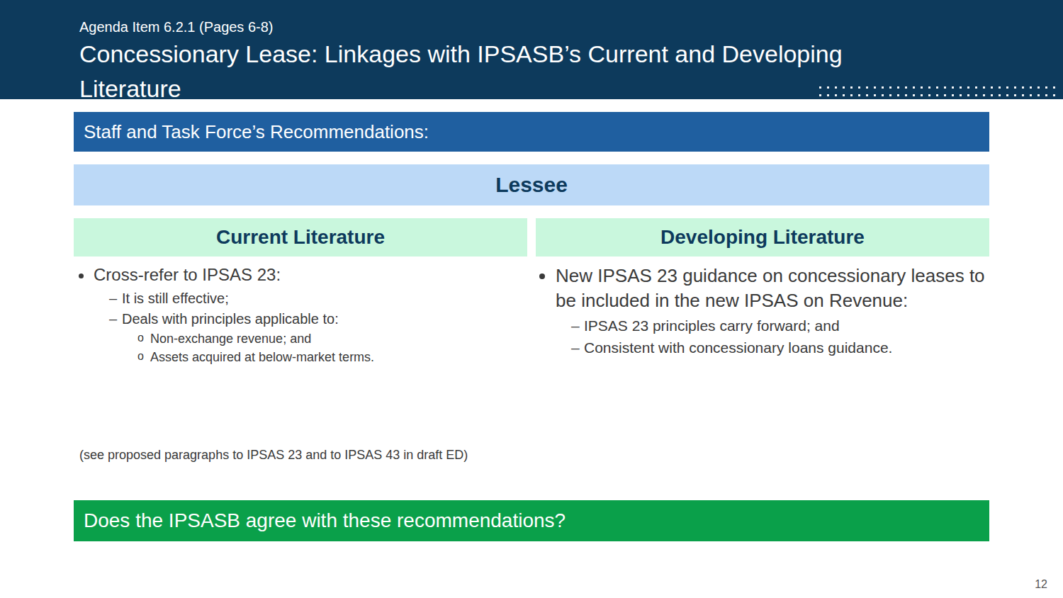Agenda Item 6.2.1 (Pages 6-8)
Concessionary Lease: Linkages with IPSASB’s Current and Developing Literature
Staff and Task Force’s Recommendations:
Lessee
Current Literature
Developing Literature
Cross-refer to IPSAS 23:
It is still effective;
Deals with principles applicable to:
Non-exchange revenue; and
Assets acquired at below-market terms.
New IPSAS 23 guidance on concessionary leases to be included in the new IPSAS on Revenue:
IPSAS 23 principles carry forward; and
Consistent with concessionary loans guidance.
(see proposed paragraphs to IPSAS 23 and to IPSAS 43 in draft ED)
Does the IPSASB agree with these recommendations?
12